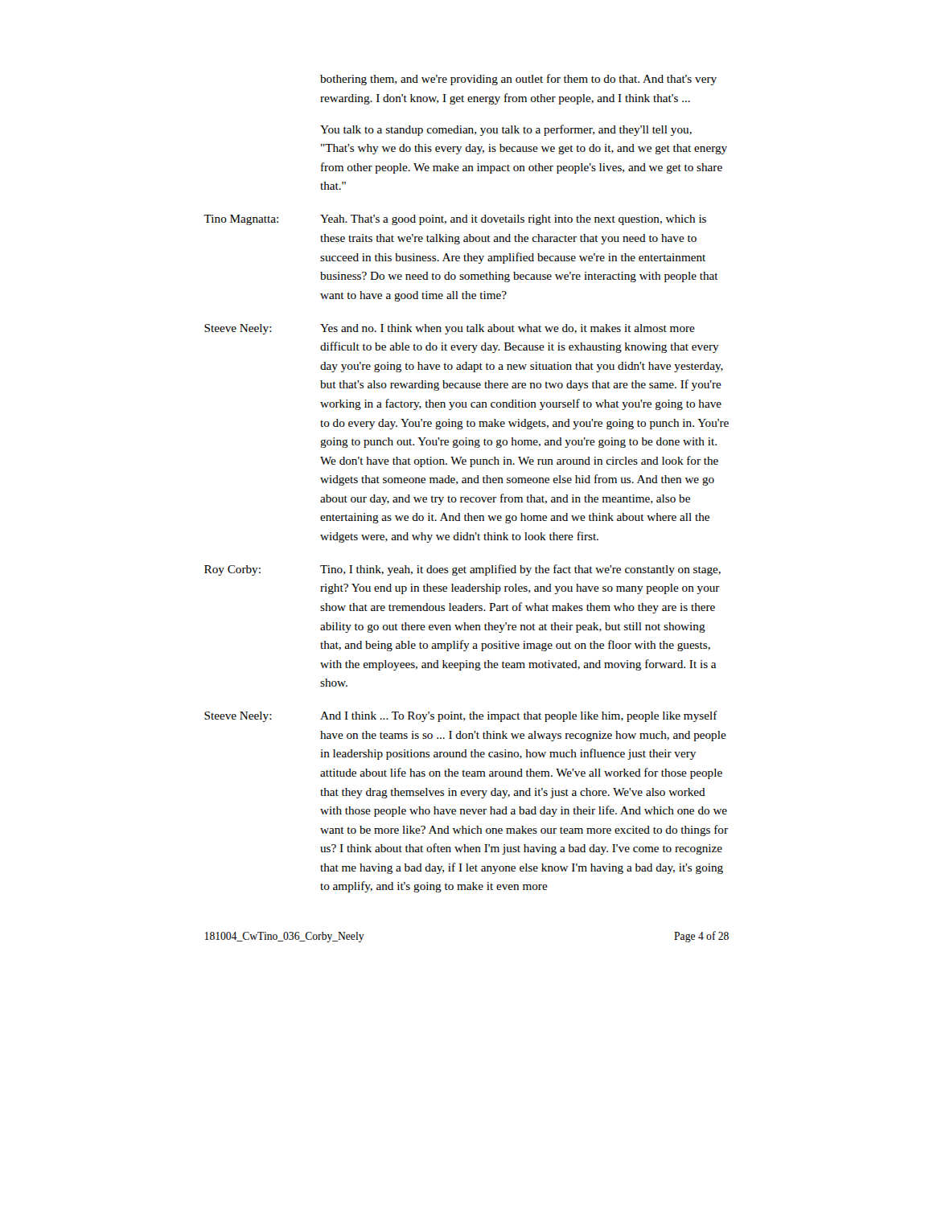bothering them, and we're providing an outlet for them to do that. And that's very rewarding. I don't know, I get energy from other people, and I think that's ...
You talk to a standup comedian, you talk to a performer, and they'll tell you, "That's why we do this every day, is because we get to do it, and we get that energy from other people. We make an impact on other people's lives, and we get to share that."
Tino Magnatta:
Yeah. That's a good point, and it dovetails right into the next question, which is these traits that we're talking about and the character that you need to have to succeed in this business. Are they amplified because we're in the entertainment business? Do we need to do something because we're interacting with people that want to have a good time all the time?
Steeve Neely:
Yes and no. I think when you talk about what we do, it makes it almost more difficult to be able to do it every day. Because it is exhausting knowing that every day you're going to have to adapt to a new situation that you didn't have yesterday, but that's also rewarding because there are no two days that are the same. If you're working in a factory, then you can condition yourself to what you're going to have to do every day. You're going to make widgets, and you're going to punch in. You're going to punch out. You're going to go home, and you're going to be done with it. We don't have that option. We punch in. We run around in circles and look for the widgets that someone made, and then someone else hid from us. And then we go about our day, and we try to recover from that, and in the meantime, also be entertaining as we do it. And then we go home and we think about where all the widgets were, and why we didn't think to look there first.
Roy Corby:
Tino, I think, yeah, it does get amplified by the fact that we're constantly on stage, right? You end up in these leadership roles, and you have so many people on your show that are tremendous leaders. Part of what makes them who they are is there ability to go out there even when they're not at their peak, but still not showing that, and being able to amplify a positive image out on the floor with the guests, with the employees, and keeping the team motivated, and moving forward. It is a show.
Steeve Neely:
And I think ... To Roy's point, the impact that people like him, people like myself have on the teams is so ... I don't think we always recognize how much, and people in leadership positions around the casino, how much influence just their very attitude about life has on the team around them. We've all worked for those people that they drag themselves in every day, and it's just a chore. We've also worked with those people who have never had a bad day in their life. And which one do we want to be more like? And which one makes our team more excited to do things for us? I think about that often when I'm just having a bad day. I've come to recognize that me having a bad day, if I let anyone else know I'm having a bad day, it's going to amplify, and it's going to make it even more
181004_CwTino_036_Corby_Neely Page 4 of 28